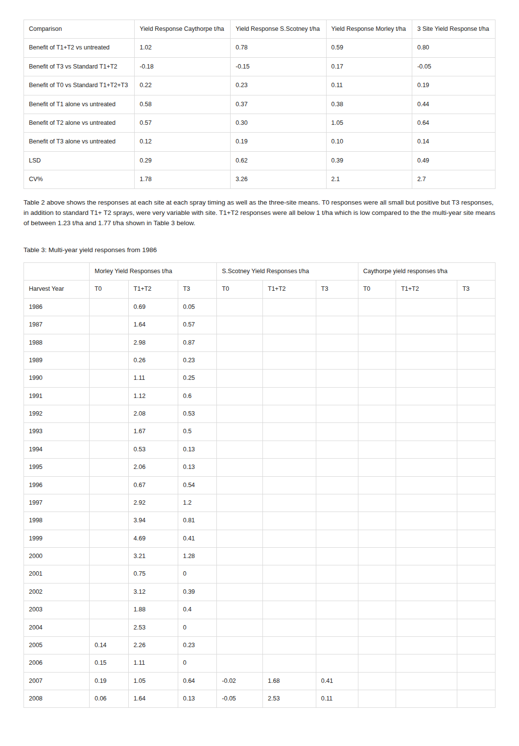| Comparison | Yield Response Caythorpe t/ha | Yield Response S.Scotney t/ha | Yield Response Morley t/ha | 3 Site Yield Response t/ha |
| --- | --- | --- | --- | --- |
| Benefit of T1+T2 vs untreated | 1.02 | 0.78 | 0.59 | 0.80 |
| Benefit of T3 vs Standard T1+T2 | -0.18 | -0.15 | 0.17 | -0.05 |
| Benefit of T0 vs Standard T1+T2+T3 | 0.22 | 0.23 | 0.11 | 0.19 |
| Benefit of T1 alone vs untreated | 0.58 | 0.37 | 0.38 | 0.44 |
| Benefit of T2 alone vs untreated | 0.57 | 0.30 | 1.05 | 0.64 |
| Benefit of T3 alone vs untreated | 0.12 | 0.19 | 0.10 | 0.14 |
| LSD | 0.29 | 0.62 | 0.39 | 0.49 |
| CV% | 1.78 | 3.26 | 2.1 | 2.7 |
Table 2 above shows the responses at each site at each spray timing as well as the three-site means. T0 responses were all small but positive but T3 responses, in addition to standard T1+ T2 sprays, were very variable with site. T1+T2 responses were all below 1 t/ha which is low compared to the the multi-year site means of between 1.23 t/ha and 1.77 t/ha shown in Table 3 below.
Table 3: Multi-year yield responses from 1986
| | Morley Yield Responses t/ha | S.Scotney Yield Responses t/ha | Caythorpe yield responses t/ha |
| --- | --- | --- | --- |
| Harvest Year | T0 | T1+T2 | T3 | T0 | T1+T2 | T3 | T0 | T1+T2 | T3 |
| 1986 | | 0.69 | 0.05 | | | | | | |
| 1987 | | 1.64 | 0.57 | | | | | | |
| 1988 | | 2.98 | 0.87 | | | | | | |
| 1989 | | 0.26 | 0.23 | | | | | | |
| 1990 | | 1.11 | 0.25 | | | | | | |
| 1991 | | 1.12 | 0.6 | | | | | | |
| 1992 | | 2.08 | 0.53 | | | | | | |
| 1993 | | 1.67 | 0.5 | | | | | | |
| 1994 | | 0.53 | 0.13 | | | | | | |
| 1995 | | 2.06 | 0.13 | | | | | | |
| 1996 | | 0.67 | 0.54 | | | | | | |
| 1997 | | 2.92 | 1.2 | | | | | | |
| 1998 | | 3.94 | 0.81 | | | | | | |
| 1999 | | 4.69 | 0.41 | | | | | | |
| 2000 | | 3.21 | 1.28 | | | | | | |
| 2001 | | 0.75 | 0 | | | | | | |
| 2002 | | 3.12 | 0.39 | | | | | | |
| 2003 | | 1.88 | 0.4 | | | | | | |
| 2004 | | 2.53 | 0 | | | | | | |
| 2005 | 0.14 | 2.26 | 0.23 | | | | | | |
| 2006 | 0.15 | 1.11 | 0 | | | | | | |
| 2007 | 0.19 | 1.05 | 0.64 | -0.02 | 1.68 | 0.41 | | | |
| 2008 | 0.06 | 1.64 | 0.13 | -0.05 | 2.53 | 0.11 | | | |